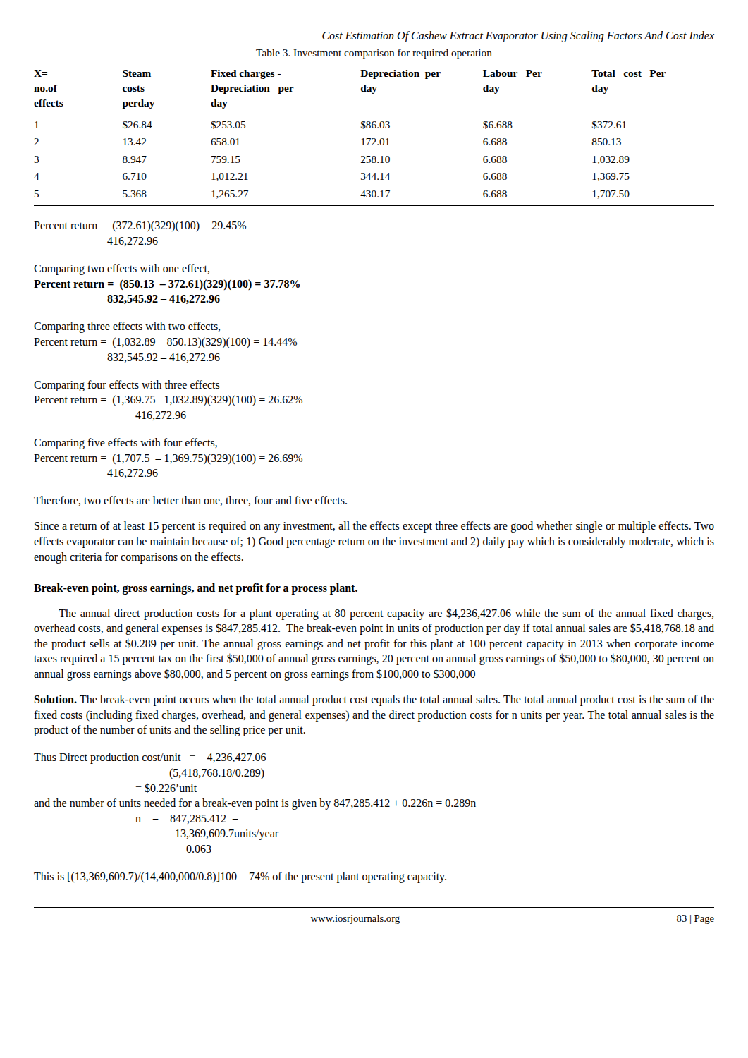Cost Estimation Of Cashew Extract Evaporator Using Scaling Factors And Cost Index
Table 3. Investment comparison for required operation
| X= no.of effects | Steam costs perday | Fixed charges - Depreciation per day | Depreciation per day | Labour Per day | Total cost Per day |
| --- | --- | --- | --- | --- | --- |
| 1 | $26.84 | $253.05 | $86.03 | $6.688 | $372.61 |
| 2 | 13.42 | 658.01 | 172.01 | 6.688 | 850.13 |
| 3 | 8.947 | 759.15 | 258.10 | 6.688 | 1,032.89 |
| 4 | 6.710 | 1,012.21 | 344.14 | 6.688 | 1,369.75 |
| 5 | 5.368 | 1,265.27 | 430.17 | 6.688 | 1,707.50 |
Percent return = (372.61)(329)(100) = 29.45%
416,272.96
Comparing two effects with one effect,
Percent return = (850.13 – 372.61)(329)(100) = 37.78%
832,545.92 – 416,272.96
Comparing three effects with two effects,
Percent return = (1,032.89 – 850.13)(329)(100) = 14.44%
832,545.92 – 416,272.96
Comparing four effects with three effects
Percent return = (1,369.75 –1,032.89)(329)(100) = 26.62%
416,272.96
Comparing five effects with four effects,
Percent return = (1,707.5 – 1,369.75)(329)(100) = 26.69%
416,272.96
Therefore, two effects are better than one, three, four and five effects.
Since a return of at least 15 percent is required on any investment, all the effects except three effects are good whether single or multiple effects. Two effects evaporator can be maintain because of; 1) Good percentage return on the investment and 2) daily pay which is considerably moderate, which is enough criteria for comparisons on the effects.
Break-even point, gross earnings, and net profit for a process plant.
The annual direct production costs for a plant operating at 80 percent capacity are $4,236,427.06 while the sum of the annual fixed charges, overhead costs, and general expenses is $847,285.412. The break-even point in units of production per day if total annual sales are $5,418,768.18 and the product sells at $0.289 per unit. The annual gross earnings and net profit for this plant at 100 percent capacity in 2013 when corporate income taxes required a 15 percent tax on the first $50,000 of annual gross earnings, 20 percent on annual gross earnings of $50,000 to $80,000, 30 percent on annual gross earnings above $80,000, and 5 percent on gross earnings from $100,000 to $300,000
Solution. The break-even point occurs when the total annual product cost equals the total annual sales. The total annual product cost is the sum of the fixed costs (including fixed charges, overhead, and general expenses) and the direct production costs for n units per year. The total annual sales is the product of the number of units and the selling price per unit.
Thus Direct production cost/unit = 4,236,427.06
(5,418,768.18/0.289)
= $0.226’unit
and the number of units needed for a break-even point is given by 847,285.412 + 0.226n = 0.289n
n = 847,285.412 =
13,369,609.7units/year
0.063
This is [(13,369,609.7)/(14,400,000/0.8)]100 = 74% of the present plant operating capacity.
www.iosrjournals.org
83 | Page